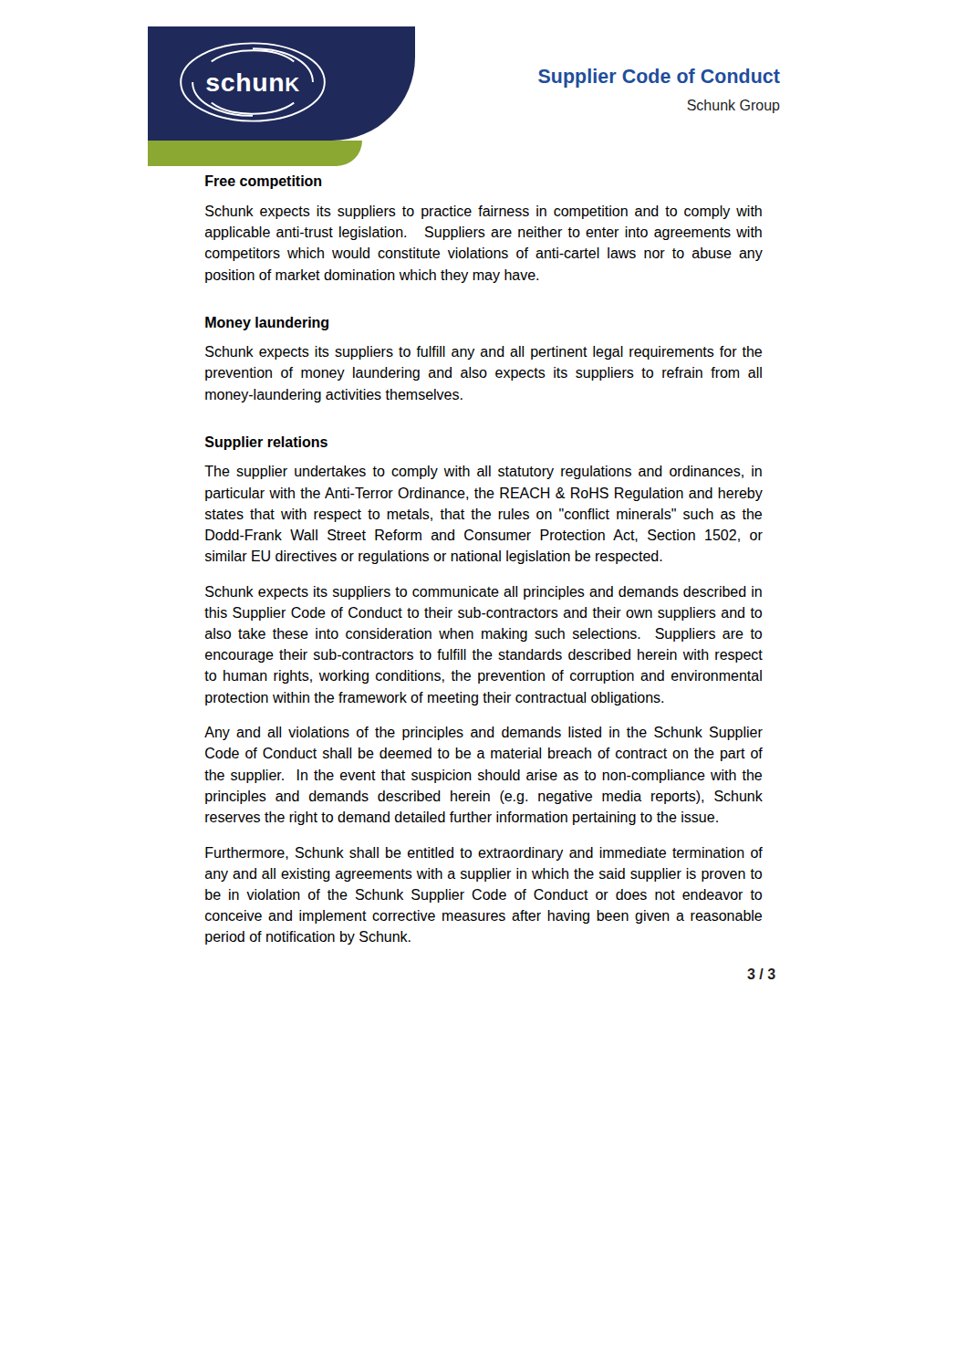schunK
Supplier Code of Conduct
Schunk Group
Free competition
Schunk expects its suppliers to practice fairness in competition and to comply with applicable anti-trust legislation. Suppliers are neither to enter into agreements with competitors which would constitute violations of anti-cartel laws nor to abuse any position of market domination which they may have.
Money laundering
Schunk expects its suppliers to fulfill any and all pertinent legal requirements for the prevention of money laundering and also expects its suppliers to refrain from all money-laundering activities themselves.
Supplier relations
The supplier undertakes to comply with all statutory regulations and ordinances, in particular with the Anti-Terror Ordinance, the REACH & RoHS Regulation and hereby states that with respect to metals, that the rules on "conflict minerals" such as the Dodd-Frank Wall Street Reform and Consumer Protection Act, Section 1502, or similar EU directives or regulations or national legislation be respected.
Schunk expects its suppliers to communicate all principles and demands described in this Supplier Code of Conduct to their sub-contractors and their own suppliers and to also take these into consideration when making such selections. Suppliers are to encourage their sub-contractors to fulfill the standards described herein with respect to human rights, working conditions, the prevention of corruption and environmental protection within the framework of meeting their contractual obligations.
Any and all violations of the principles and demands listed in the Schunk Supplier Code of Conduct shall be deemed to be a material breach of contract on the part of the supplier. In the event that suspicion should arise as to non-compliance with the principles and demands described herein (e.g. negative media reports), Schunk reserves the right to demand detailed further information pertaining to the issue.
Furthermore, Schunk shall be entitled to extraordinary and immediate termination of any and all existing agreements with a supplier in which the said supplier is proven to be in violation of the Schunk Supplier Code of Conduct or does not endeavor to conceive and implement corrective measures after having been given a reasonable period of notification by Schunk.
3 / 3